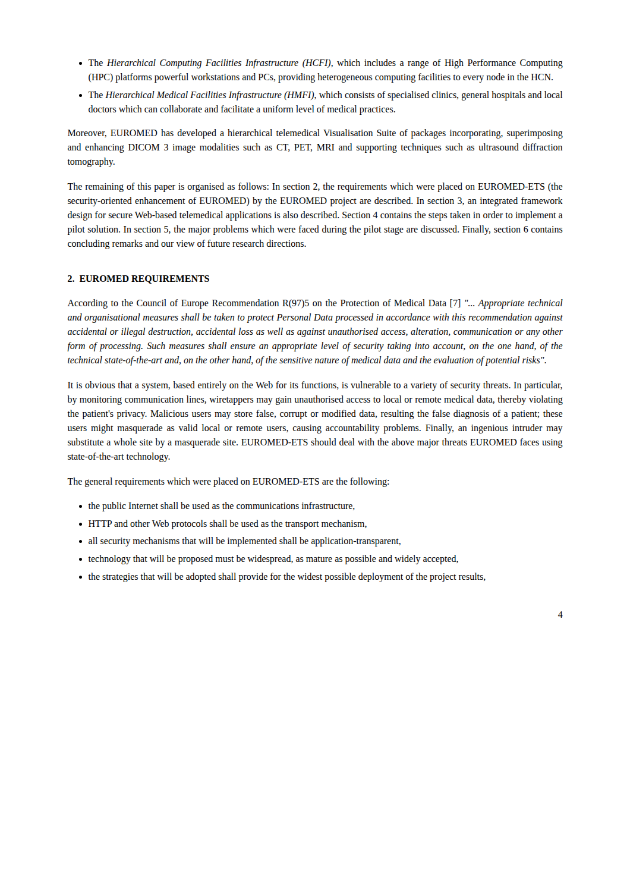The Hierarchical Computing Facilities Infrastructure (HCFI), which includes a range of High Performance Computing (HPC) platforms powerful workstations and PCs, providing heterogeneous computing facilities to every node in the HCN.
The Hierarchical Medical Facilities Infrastructure (HMFI), which consists of specialised clinics, general hospitals and local doctors which can collaborate and facilitate a uniform level of medical practices.
Moreover, EUROMED has developed a hierarchical telemedical Visualisation Suite of packages incorporating, superimposing and enhancing DICOM 3 image modalities such as CT, PET, MRI and supporting techniques such as ultrasound diffraction tomography.
The remaining of this paper is organised as follows: In section 2, the requirements which were placed on EUROMED-ETS (the security-oriented enhancement of EUROMED) by the EUROMED project are described. In section 3, an integrated framework design for secure Web-based telemedical applications is also described. Section 4 contains the steps taken in order to implement a pilot solution. In section 5, the major problems which were faced during the pilot stage are discussed. Finally, section 6 contains concluding remarks and our view of future research directions.
2. EUROMED REQUIREMENTS
According to the Council of Europe Recommendation R(97)5 on the Protection of Medical Data [7] "... Appropriate technical and organisational measures shall be taken to protect Personal Data processed in accordance with this recommendation against accidental or illegal destruction, accidental loss as well as against unauthorised access, alteration, communication or any other form of processing. Such measures shall ensure an appropriate level of security taking into account, on the one hand, of the technical state-of-the-art and, on the other hand, of the sensitive nature of medical data and the evaluation of potential risks".
It is obvious that a system, based entirely on the Web for its functions, is vulnerable to a variety of security threats. In particular, by monitoring communication lines, wiretappers may gain unauthorised access to local or remote medical data, thereby violating the patient's privacy. Malicious users may store false, corrupt or modified data, resulting the false diagnosis of a patient; these users might masquerade as valid local or remote users, causing accountability problems. Finally, an ingenious intruder may substitute a whole site by a masquerade site. EUROMED-ETS should deal with the above major threats EUROMED faces using state-of-the-art technology.
The general requirements which were placed on EUROMED-ETS are the following:
the public Internet shall be used as the communications infrastructure,
HTTP and other Web protocols shall be used as the transport mechanism,
all security mechanisms that will be implemented shall be application-transparent,
technology that will be proposed must be widespread, as mature as possible and widely accepted,
the strategies that will be adopted shall provide for the widest possible deployment of the project results,
4